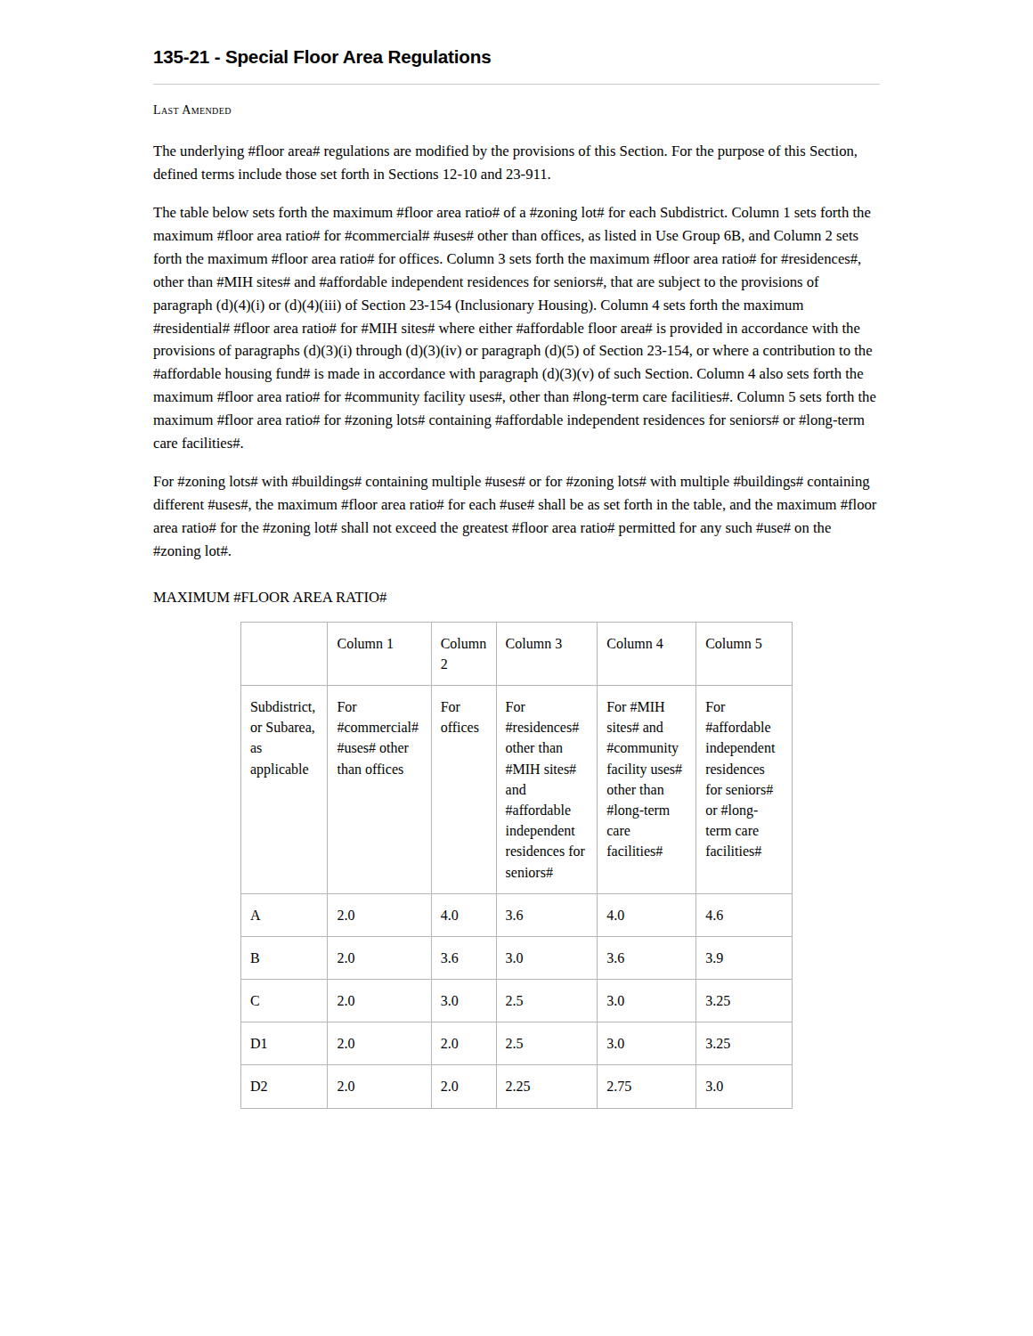135-21 - Special Floor Area Regulations
Last Amended
The underlying #floor area# regulations are modified by the provisions of this Section. For the purpose of this Section, defined terms include those set forth in Sections 12-10 and 23-911.
The table below sets forth the maximum #floor area ratio# of a #zoning lot# for each Subdistrict. Column 1 sets forth the maximum #floor area ratio# for #commercial# #uses# other than offices, as listed in Use Group 6B, and Column 2 sets forth the maximum #floor area ratio# for offices. Column 3 sets forth the maximum #floor area ratio# for #residences#, other than #MIH sites# and #affordable independent residences for seniors#, that are subject to the provisions of paragraph (d)(4)(i) or (d)(4)(iii) of Section 23-154 (Inclusionary Housing). Column 4 sets forth the maximum #residential# #floor area ratio# for #MIH sites# where either #affordable floor area# is provided in accordance with the provisions of paragraphs (d)(3)(i) through (d)(3)(iv) or paragraph (d)(5) of Section 23-154, or where a contribution to the #affordable housing fund# is made in accordance with paragraph (d)(3)(v) of such Section. Column 4 also sets forth the maximum #floor area ratio# for #community facility uses#, other than #long-term care facilities#. Column 5 sets forth the maximum #floor area ratio# for #zoning lots# containing #affordable independent residences for seniors# or #long-term care facilities#.
For #zoning lots# with #buildings# containing multiple #uses# or for #zoning lots# with multiple #buildings# containing different #uses#, the maximum #floor area ratio# for each #use# shall be as set forth in the table, and the maximum #floor area ratio# for the #zoning lot# shall not exceed the greatest #floor area ratio# permitted for any such #use# on the #zoning lot#.
MAXIMUM #FLOOR AREA RATIO#
| | Column 1 | Column 2 | Column 3 | Column 4 | Column 5 |
| Subdistrict, or Subarea, as applicable | For #commercial# #uses# other than offices | For offices | For #residences# other than #MIH sites# and #affordable independent residences for seniors# | For #MIH sites# and #community facility uses# other than #long-term care facilities# | For #affordable independent residences for seniors# or #long-term care facilities# |
| A | 2.0 | 4.0 | 3.6 | 4.0 | 4.6 |
| B | 2.0 | 3.6 | 3.0 | 3.6 | 3.9 |
| C | 2.0 | 3.0 | 2.5 | 3.0 | 3.25 |
| D1 | 2.0 | 2.0 | 2.5 | 3.0 | 3.25 |
| D2 | 2.0 | 2.0 | 2.25 | 2.75 | 3.0 |